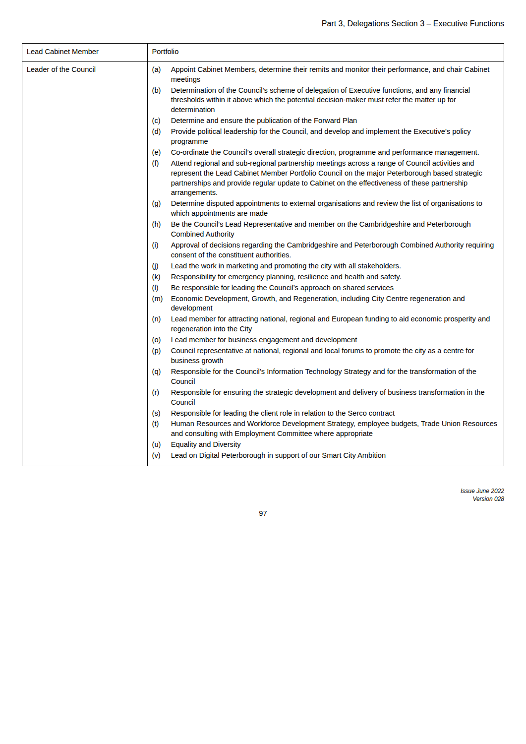Part 3, Delegations Section 3 – Executive Functions
| Lead Cabinet Member | Portfolio |
| --- | --- |
| Leader of the Council | (a) Appoint Cabinet Members, determine their remits and monitor their performance, and chair Cabinet meetings (b) Determination of the Council’s scheme of delegation of Executive functions, and any financial thresholds within it above which the potential decision-maker must refer the matter up for determination (c) Determine and ensure the publication of the Forward Plan (d) Provide political leadership for the Council, and develop and implement the Executive’s policy programme (e) Co-ordinate the Council’s overall strategic direction, programme and performance management. (f) Attend regional and sub-regional partnership meetings across a range of Council activities and represent the Lead Cabinet Member Portfolio Council on the major Peterborough based strategic partnerships and provide regular update to Cabinet on the effectiveness of these partnership arrangements. (g) Determine disputed appointments to external organisations and review the list of organisations to which appointments are made (h) Be the Council’s Lead Representative and member on the Cambridgeshire and Peterborough Combined Authority (i) Approval of decisions regarding the Cambridgeshire and Peterborough Combined Authority requiring consent of the constituent authorities. (j) Lead the work in marketing and promoting the city with all stakeholders. (k) Responsibility for emergency planning, resilience and health and safety. (l) Be responsible for leading the Council’s approach on shared services (m) Economic Development, Growth, and Regeneration, including City Centre regeneration and development (n) Lead member for attracting national, regional and European funding to aid economic prosperity and regeneration into the City (o) Lead member for business engagement and development (p) Council representative at national, regional and local forums to promote the city as a centre for business growth (q) Responsible for the Council’s Information Technology Strategy and for the transformation of the Council (r) Responsible for ensuring the strategic development and delivery of business transformation in the Council (s) Responsible for leading the client role in relation to the Serco contract (t) Human Resources and Workforce Development Strategy, employee budgets, Trade Union Resources and consulting with Employment Committee where appropriate (u) Equality and Diversity (v) Lead on Digital Peterborough in support of our Smart City Ambition |
Issue June 2022
Version 028
97